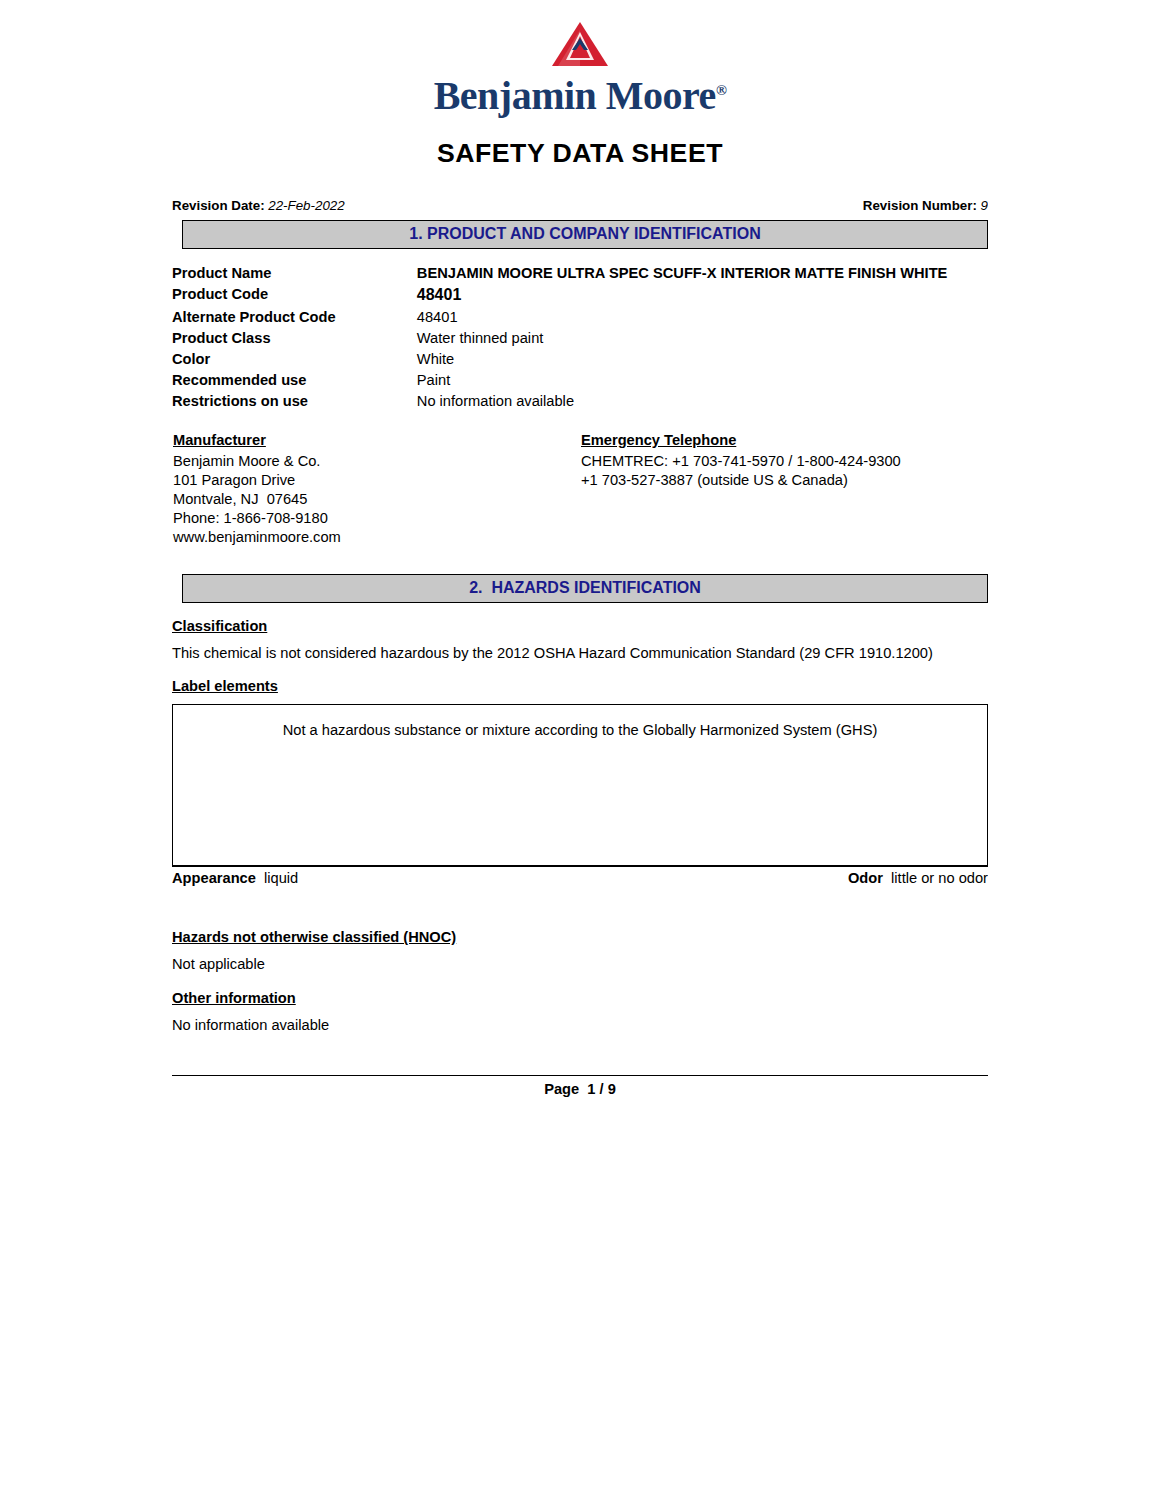Benjamin Moore®
SAFETY DATA SHEET
Revision Date: 22-Feb-2022 Revision Number: 9
1. PRODUCT AND COMPANY IDENTIFICATION
| Product Name | BENJAMIN MOORE ULTRA SPEC SCUFF-X INTERIOR MATTE FINISH WHITE |
| Product Code | 48401 |
| Alternate Product Code | 48401 |
| Product Class | Water thinned paint |
| Color | White |
| Recommended use | Paint |
| Restrictions on use | No information available |
| Manufacturer Benjamin Moore & Co. 101 Paragon Drive Montvale, NJ 07645 Phone: 1-866-708-9180 www.benjaminmoore.com | Emergency Telephone CHEMTREC: +1 703-741-5970 / 1-800-424-9300 +1 703-527-3887 (outside US & Canada) |
2. HAZARDS IDENTIFICATION
Classification
This chemical is not considered hazardous by the 2012 OSHA Hazard Communication Standard (29 CFR 1910.1200)
Label elements
Not a hazardous substance or mixture according to the Globally Harmonized System (GHS)
Appearance liquid Odor little or no odor
Hazards not otherwise classified (HNOC)
Not applicable
Other information
No information available
Page 1 / 9